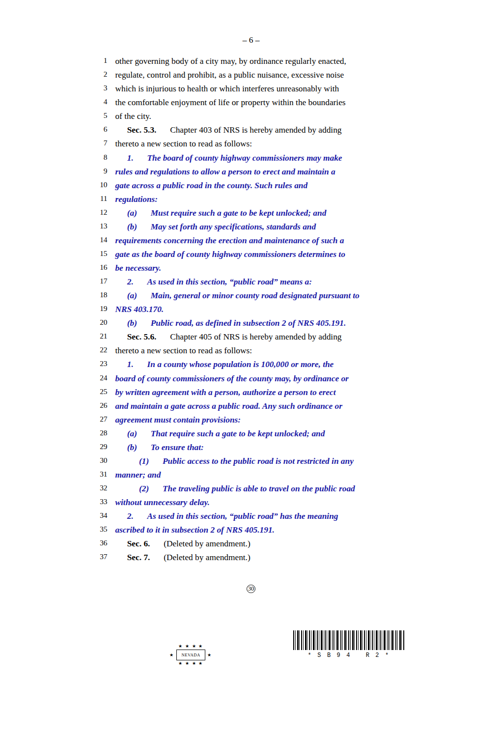– 6 –
other governing body of a city may, by ordinance regularly enacted,
regulate, control and prohibit, as a public nuisance, excessive noise
which is injurious to health or which interferes unreasonably with
the comfortable enjoyment of life or property within the boundaries
of the city.
Sec. 5.3. Chapter 403 of NRS is hereby amended by adding
thereto a new section to read as follows:
1. The board of county highway commissioners may make
rules and regulations to allow a person to erect and maintain a
gate across a public road in the county. Such rules and
regulations:
(a) Must require such a gate to be kept unlocked; and
(b) May set forth any specifications, standards and
requirements concerning the erection and maintenance of such a
gate as the board of county highway commissioners determines to
be necessary.
2. As used in this section, “public road” means a:
(a) Main, general or minor county road designated pursuant to
NRS 403.170.
(b) Public road, as defined in subsection 2 of NRS 405.191.
Sec. 5.6. Chapter 405 of NRS is hereby amended by adding
thereto a new section to read as follows:
1. In a county whose population is 100,000 or more, the
board of county commissioners of the county may, by ordinance or
by written agreement with a person, authorize a person to erect
and maintain a gate across a public road. Any such ordinance or
agreement must contain provisions:
(a) That require such a gate to be kept unlocked; and
(b) To ensure that:
(1) Public access to the public road is not restricted in any
manner; and
(2) The traveling public is able to travel on the public road
without unnecessary delay.
2. As used in this section, “public road” has the meaning
ascribed to it in subsection 2 of NRS 405.191.
Sec. 6. (Deleted by amendment.)
Sec. 7. (Deleted by amendment.)
30
★ ★ ★ ★ ★ NEVADA ★ ★ ★ ★ ★
* S B 9 4 R 2 *